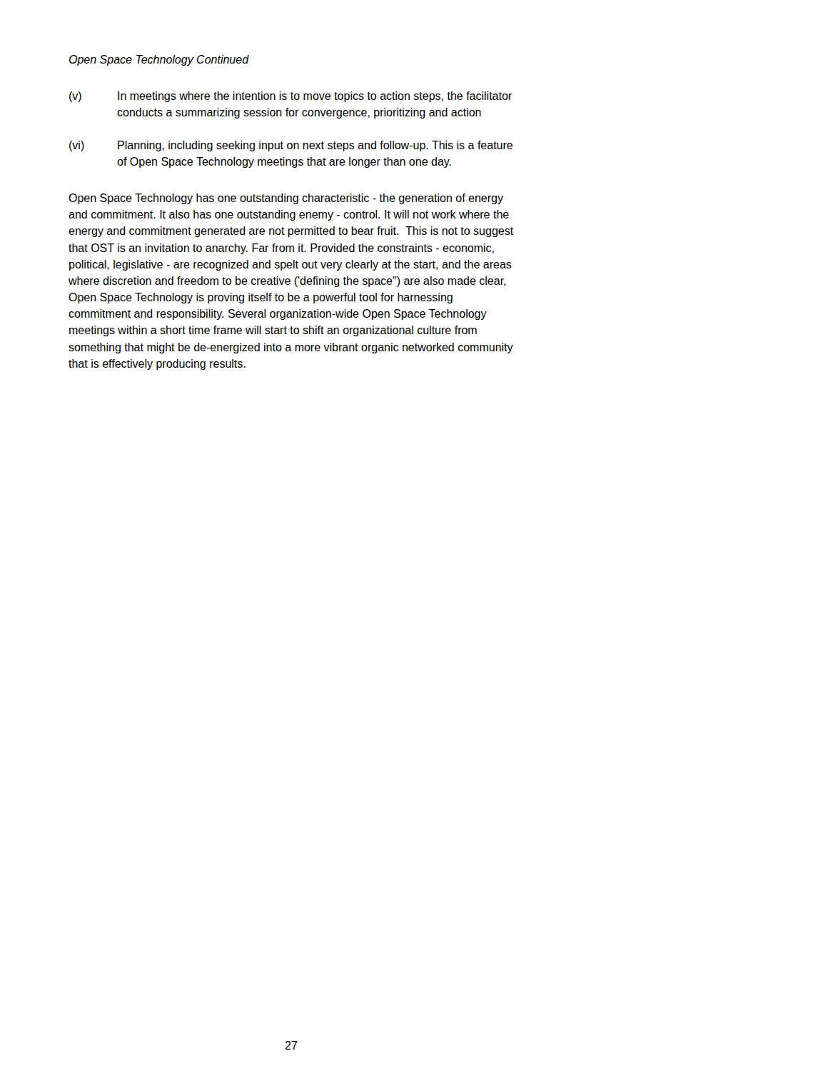Open Space Technology Continued
(v)
In meetings where the intention is to move topics to action steps, the facilitator conducts a summarizing session for convergence, prioritizing and action
(vi)
Planning, including seeking input on next steps and follow-up. This is a feature of Open Space Technology meetings that are longer than one day.
Open Space Technology has one outstanding characteristic - the generation of energy and commitment. It also has one outstanding enemy - control. It will not work where the energy and commitment generated are not permitted to bear fruit. This is not to suggest that OST is an invitation to anarchy. Far from it. Provided the constraints - economic, political, legislative - are recognized and spelt out very clearly at the start, and the areas where discretion and freedom to be creative ('defining the space") are also made clear, Open Space Technology is proving itself to be a powerful tool for harnessing commitment and responsibility. Several organization-wide Open Space Technology meetings within a short time frame will start to shift an organizational culture from something that might be de-energized into a more vibrant organic networked community that is effectively producing results.
27